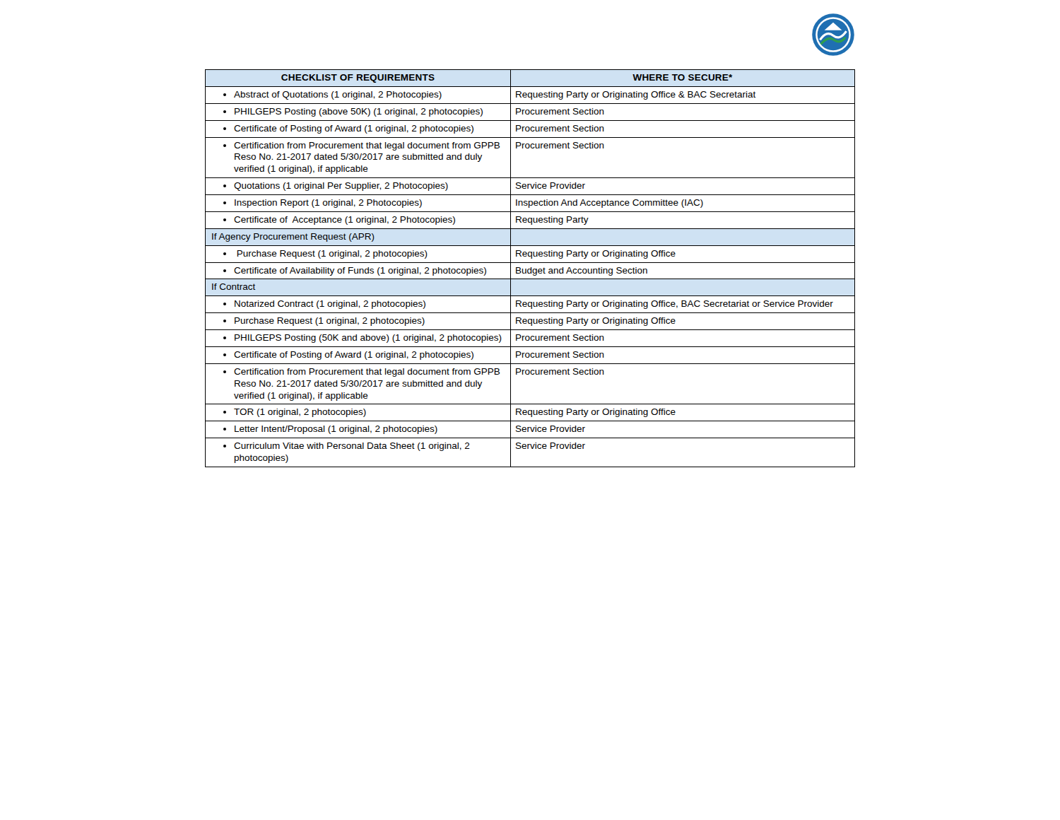| CHECKLIST OF REQUIREMENTS | WHERE TO SECURE* |
| --- | --- |
| Abstract of Quotations (1 original, 2 Photocopies) | Requesting Party or Originating Office & BAC Secretariat |
| PHILGEPS Posting (above 50K) (1 original, 2 photocopies) | Procurement Section |
| Certificate of Posting of Award (1 original, 2 photocopies) | Procurement Section |
| Certification from Procurement that legal document from GPPB Reso No. 21-2017 dated 5/30/2017 are submitted and duly verified (1 original), if applicable | Procurement Section |
| Quotations (1 original Per Supplier, 2 Photocopies) | Service Provider |
| Inspection Report (1 original, 2 Photocopies) | Inspection And Acceptance Committee (IAC) |
| Certificate of Acceptance (1 original, 2 Photocopies) | Requesting Party |
| If Agency Procurement Request (APR) | |
| Purchase Request (1 original, 2 photocopies) | Requesting Party or Originating Office |
| Certificate of Availability of Funds (1 original, 2 photocopies) | Budget and Accounting Section |
| If Contract | |
| Notarized Contract (1 original, 2 photocopies) | Requesting Party or Originating Office, BAC Secretariat or Service Provider |
| Purchase Request (1 original, 2 photocopies) | Requesting Party or Originating Office |
| PHILGEPS Posting (50K and above) (1 original, 2 photocopies) | Procurement Section |
| Certificate of Posting of Award (1 original, 2 photocopies) | Procurement Section |
| Certification from Procurement that legal document from GPPB Reso No. 21-2017 dated 5/30/2017 are submitted and duly verified (1 original), if applicable | Procurement Section |
| TOR (1 original, 2 photocopies) | Requesting Party or Originating Office |
| Letter Intent/Proposal (1 original, 2 photocopies) | Service Provider |
| Curriculum Vitae with Personal Data Sheet (1 original, 2 photocopies) | Service Provider |